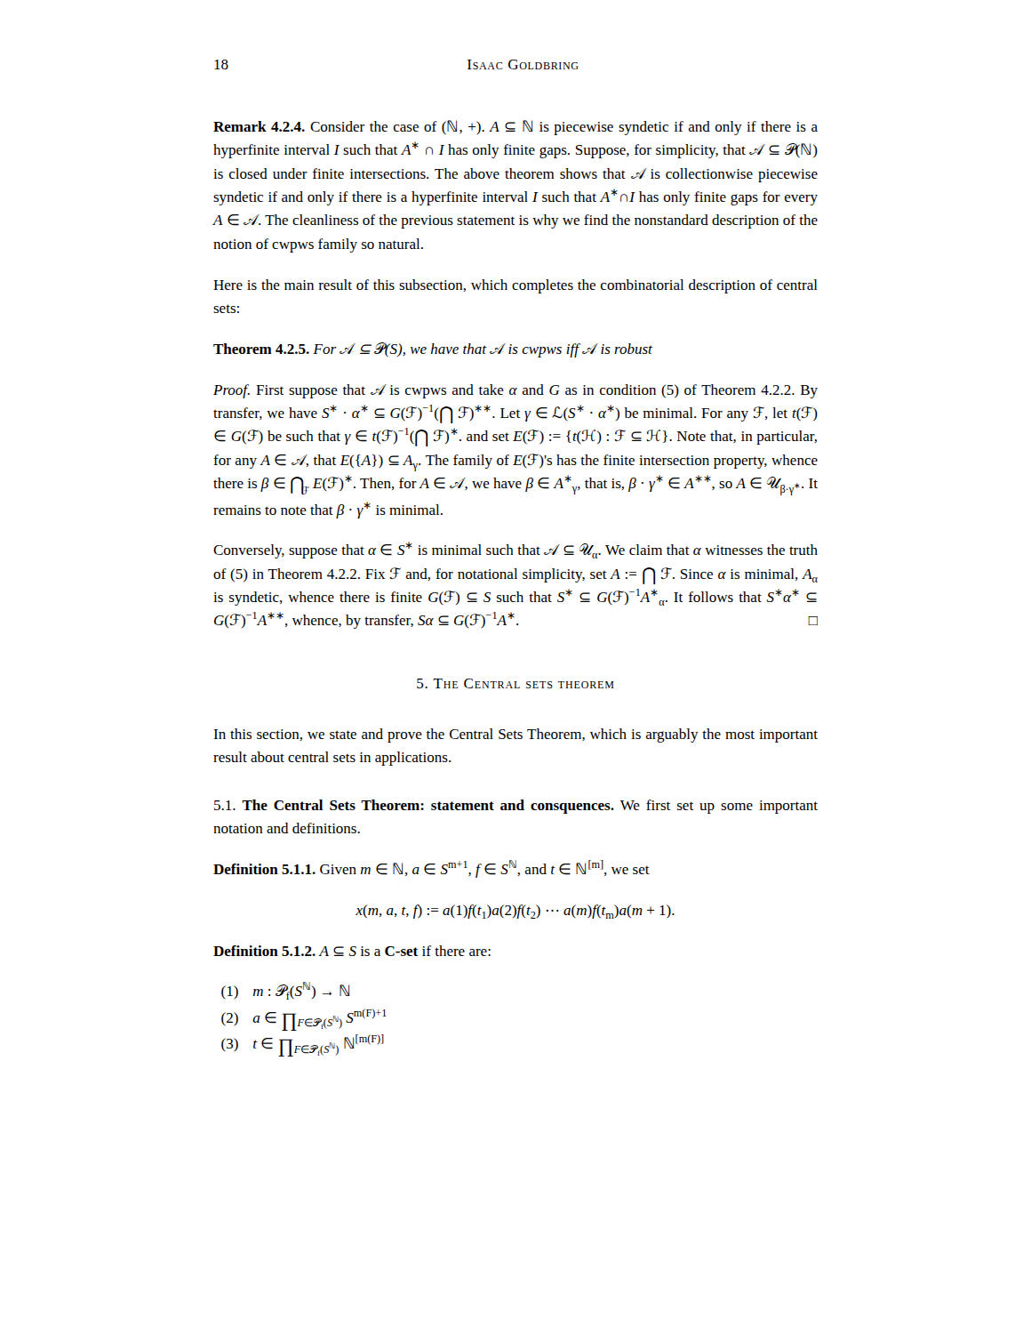18 Isaac Goldbring
Remark 4.2.4. Consider the case of (ℕ, +). A ⊆ ℕ is piecewise syndetic if and only if there is a hyperfinite interval I such that A∗ ∩ I has only finite gaps. Suppose, for simplicity, that 𝒜 ⊆ 𝒫(ℕ) is closed under finite intersections. The above theorem shows that 𝒜 is collectionwise piecewise syndetic if and only if there is a hyperfinite interval I such that A∗∩I has only finite gaps for every A ∈ 𝒜. The cleanliness of the previous statement is why we find the nonstandard description of the notion of cwpws family so natural.
Here is the main result of this subsection, which completes the combinatorial description of central sets:
Theorem 4.2.5. For 𝒜 ⊆ 𝒫(S), we have that 𝒜 is cwpws iff 𝒜 is robust
Proof. First suppose that 𝒜 is cwpws and take α and G as in condition (5) of Theorem 4.2.2. By transfer, we have S∗ · α∗ ⊆ G(ℱ)−1(⋂ ℱ)∗∗. Let γ ∈ ℒ(S∗ · α∗) be minimal. For any ℱ, let t(ℱ) ∈ G(ℱ) be such that γ ∈ t(ℱ)−1(⋂ ℱ)∗. and set E(ℱ) := {t(ℋ) : ℱ ⊆ ℋ}. Note that, in particular, for any A ∈ 𝒜, that E({A}) ⊆ Aγ. The family of E(ℱ)'s has the finite intersection property, whence there is β ∈ ⋂ℱ E(ℱ)∗. Then, for A ∈ 𝒜, we have β ∈ A∗γ, that is, β · γ∗ ∈ A∗∗, so A ∈ 𝒰β·γ∗. It remains to note that β · γ∗ is minimal.
Conversely, suppose that α ∈ S∗ is minimal such that 𝒜 ⊆ 𝒰α. We claim that α witnesses the truth of (5) in Theorem 4.2.2. Fix ℱ and, for notational simplicity, set A := ⋂ ℱ. Since α is minimal, Aα is syndetic, whence there is finite G(ℱ) ⊆ S such that S∗ ⊆ G(ℱ)−1A∗α. It follows that S∗α∗ ⊆ G(ℱ)−1A∗∗, whence, by transfer, Sα ⊆ G(ℱ)−1A∗.□
5. The Central sets theorem
In this section, we state and prove the Central Sets Theorem, which is arguably the most important result about central sets in applications.
5.1. The Central Sets Theorem: statement and consquences. We first set up some important notation and definitions.
Definition 5.1.1. Given m ∈ ℕ, a ∈ Sm+1, f ∈ Sℕ, and t ∈ ℕ[m], we set
x(m, a, t, f) := a(1)f(t1)a(2)f(t2) ⋯ a(m)f(tm)a(m + 1).
Definition 5.1.2. A ⊆ S is a C-set if there are:
(1) m : 𝒫f(Sℕ) → ℕ
(2) a ∈ ∏F∈𝒫f(Sℕ) Sm(F)+1
(3) t ∈ ∏F∈𝒫f(Sℕ) ℕ[m(F)]